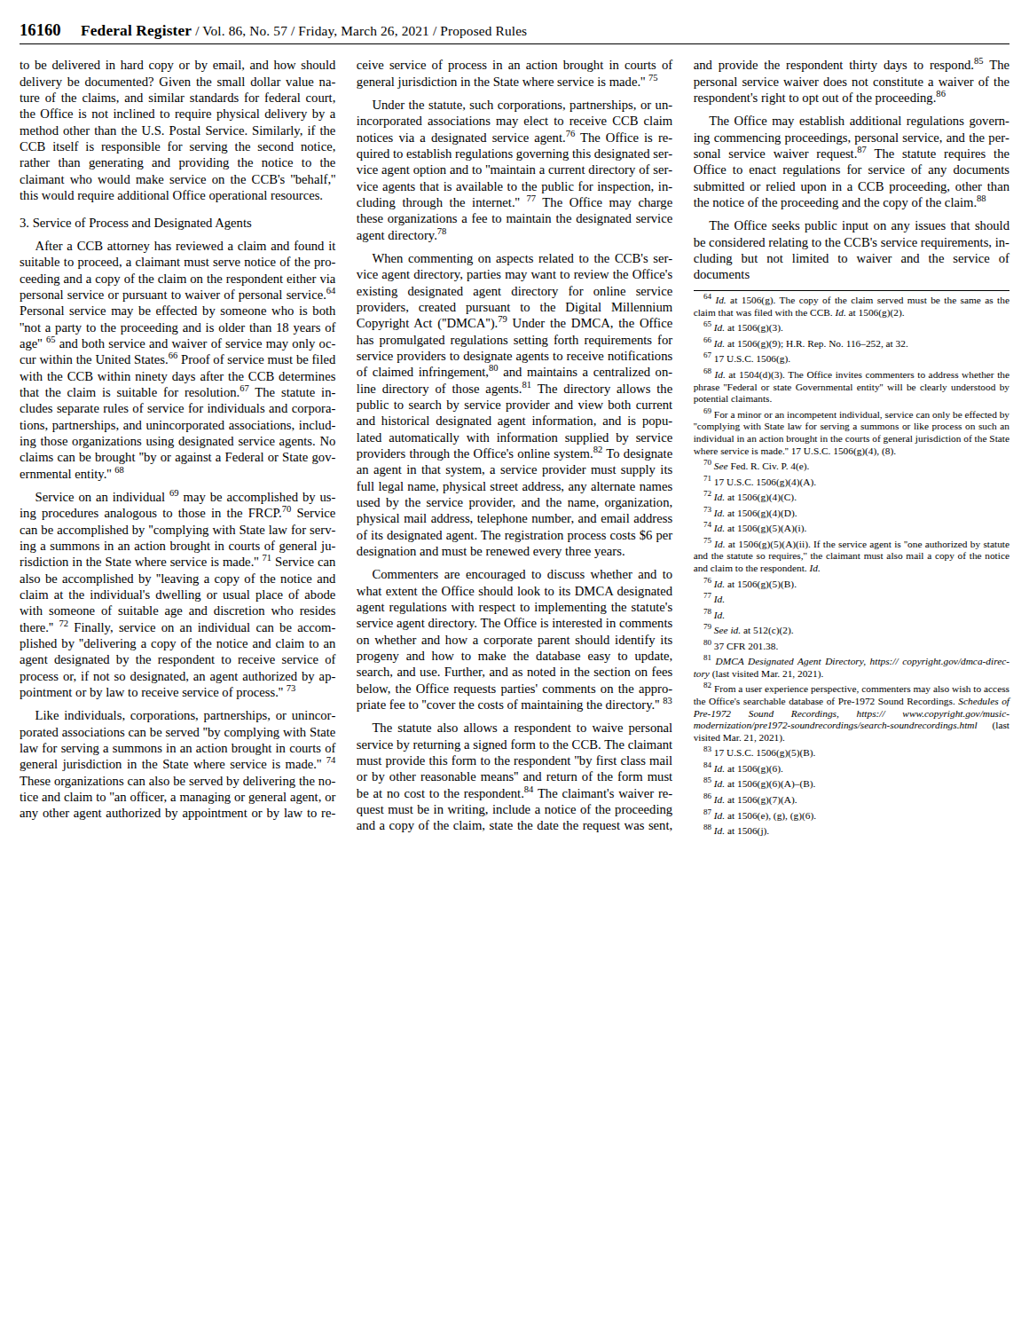16160 Federal Register / Vol. 86, No. 57 / Friday, March 26, 2021 / Proposed Rules
to be delivered in hard copy or by email, and how should delivery be documented? Given the small dollar value nature of the claims, and similar standards for federal court, the Office is not inclined to require physical delivery by a method other than the U.S. Postal Service. Similarly, if the CCB itself is responsible for serving the second notice, rather than generating and providing the notice to the claimant who would make service on the CCB's ''behalf,'' this would require additional Office operational resources.
3. Service of Process and Designated Agents
After a CCB attorney has reviewed a claim and found it suitable to proceed, a claimant must serve notice of the proceeding and a copy of the claim on the respondent either via personal service or pursuant to waiver of personal service.64 Personal service may be effected by someone who is both ''not a party to the proceeding and is older than 18 years of age'' 65 and both service and waiver of service may only occur within the United States.66 Proof of service must be filed with the CCB within ninety days after the CCB determines that the claim is suitable for resolution.67 The statute includes separate rules of service for individuals and corporations, partnerships, and unincorporated associations, including those organizations using designated service agents. No claims can be brought ''by or against a Federal or State governmental entity.'' 68
Service on an individual 69 may be accomplished by using procedures analogous to those in the FRCP.70 Service can be accomplished by ''complying with State law for serving a summons in an action brought in courts of general jurisdiction in the State where service is made.'' 71 Service can also be accomplished by ''leaving a copy of the notice and claim at the individual's dwelling or usual place of abode with someone of suitable age and discretion who resides there.'' 72 Finally, service on an individual can be accomplished by ''delivering a copy of the notice and claim to an agent designated by the respondent to receive service of process or, if not so designated, an agent authorized by appointment or by law to receive service of process.'' 73
Like individuals, corporations, partnerships, or unincorporated associations can be served ''by complying with State law for serving a summons in an action brought in courts of general jurisdiction in the State where service is made.'' 74 These organizations can also be served by delivering the notice and claim to ''an officer, a managing or general agent, or any other agent authorized by appointment or by law to receive service of process in an action brought in courts of general jurisdiction in the State where service is made.'' 75
Under the statute, such corporations, partnerships, or unincorporated associations may elect to receive CCB claim notices via a designated service agent.76 The Office is required to establish regulations governing this designated service agent option and to ''maintain a current directory of service agents that is available to the public for inspection, including through the internet.'' 77 The Office may charge these organizations a fee to maintain the designated service agent directory.78
When commenting on aspects related to the CCB's service agent directory, parties may want to review the Office's existing designated agent directory for online service providers, created pursuant to the Digital Millennium Copyright Act (''DMCA'').79 Under the DMCA, the Office has promulgated regulations setting forth requirements for service providers to designate agents to receive notifications of claimed infringement,80 and maintains a centralized online directory of those agents.81 The directory allows the public to search by service provider and view both current and historical designated agent information, and is populated automatically with information supplied by service providers through the Office's online system.82 To designate an agent in that system, a service provider must supply its full legal name, physical street address, any alternate names used by the service provider, and the name, organization, physical mail address, telephone number, and email address of its designated agent. The registration process costs $6 per designation and must be renewed every three years.
Commenters are encouraged to discuss whether and to what extent the Office should look to its DMCA designated agent regulations with respect to implementing the statute's service agent directory. The Office is interested in comments on whether and how a corporate parent should identify its progeny and how to make the database easy to update, search, and use. Further, and as noted in the section on fees below, the Office requests parties' comments on the appropriate fee to ''cover the costs of maintaining the directory.'' 83
The statute also allows a respondent to waive personal service by returning a signed form to the CCB. The claimant must provide this form to the respondent ''by first class mail or by other reasonable means'' and return of the form must be at no cost to the respondent.84 The claimant's waiver request must be in writing, include a notice of the proceeding and a copy of the claim, state the date the request was sent, and provide the respondent thirty days to respond.85 The personal service waiver does not constitute a waiver of the respondent's right to opt out of the proceeding.86
The Office may establish additional regulations governing commencing proceedings, personal service, and the personal service waiver request.87 The statute requires the Office to enact regulations for service of any documents submitted or relied upon in a CCB proceeding, other than the notice of the proceeding and the copy of the claim.88
The Office seeks public input on any issues that should be considered relating to the CCB's service requirements, including but not limited to waiver and the service of documents
64 Id. at 1506(g). The copy of the claim served must be the same as the claim that was filed with the CCB. Id. at 1506(g)(2).
65 Id. at 1506(g)(3).
66 Id. at 1506(g)(9); H.R. Rep. No. 116–252, at 32.
67 17 U.S.C. 1506(g).
68 Id. at 1504(d)(3). The Office invites commenters to address whether the phrase ''Federal or state Governmental entity'' will be clearly understood by potential claimants.
69 For a minor or an incompetent individual, service can only be effected by ''complying with State law for serving a summons or like process on such an individual in an action brought in the courts of general jurisdiction of the State where service is made.'' 17 U.S.C. 1506(g)(4), (8).
70 See Fed. R. Civ. P. 4(e).
71 17 U.S.C. 1506(g)(4)(A).
72 Id. at 1506(g)(4)(C).
73 Id. at 1506(g)(4)(D).
74 Id. at 1506(g)(5)(A)(i).
75 Id. at 1506(g)(5)(A)(ii). If the service agent is ''one authorized by statute and the statute so requires,'' the claimant must also mail a copy of the notice and claim to the respondent. Id.
76 Id. at 1506(g)(5)(B).
77 Id.
78 Id.
79 See id. at 512(c)(2).
80 37 CFR 201.38.
81 DMCA Designated Agent Directory, https:// copyright.gov/dmca-directory (last visited Mar. 21, 2021).
82 From a user experience perspective, commenters may also wish to access the Office's searchable database of Pre-1972 Sound Recordings. Schedules of Pre-1972 Sound Recordings, https:// www.copyright.gov/music-modernization/pre1972-soundrecordings/search-soundrecordings.html (last visited Mar. 21, 2021).
83 17 U.S.C. 1506(g)(5)(B).
84 Id. at 1506(g)(6).
85 Id. at 1506(g)(6)(A)–(B).
86 Id. at 1506(g)(7)(A).
87 Id. at 1506(e), (g), (g)(6).
88 Id. at 1506(j).